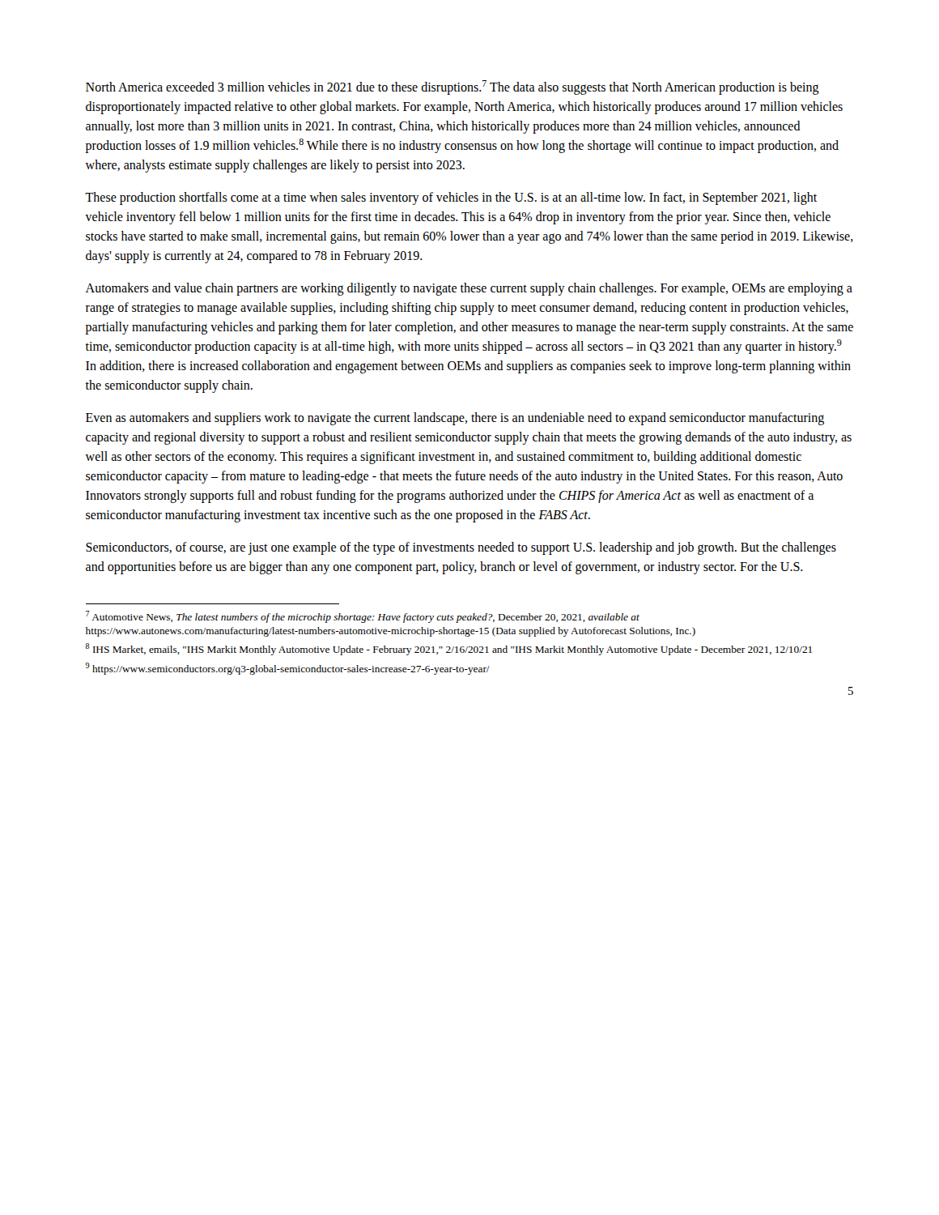North America exceeded 3 million vehicles in 2021 due to these disruptions.7 The data also suggests that North American production is being disproportionately impacted relative to other global markets. For example, North America, which historically produces around 17 million vehicles annually, lost more than 3 million units in 2021. In contrast, China, which historically produces more than 24 million vehicles, announced production losses of 1.9 million vehicles.8 While there is no industry consensus on how long the shortage will continue to impact production, and where, analysts estimate supply challenges are likely to persist into 2023.
These production shortfalls come at a time when sales inventory of vehicles in the U.S. is at an all-time low. In fact, in September 2021, light vehicle inventory fell below 1 million units for the first time in decades. This is a 64% drop in inventory from the prior year. Since then, vehicle stocks have started to make small, incremental gains, but remain 60% lower than a year ago and 74% lower than the same period in 2019. Likewise, days' supply is currently at 24, compared to 78 in February 2019.
Automakers and value chain partners are working diligently to navigate these current supply chain challenges. For example, OEMs are employing a range of strategies to manage available supplies, including shifting chip supply to meet consumer demand, reducing content in production vehicles, partially manufacturing vehicles and parking them for later completion, and other measures to manage the near-term supply constraints. At the same time, semiconductor production capacity is at all-time high, with more units shipped – across all sectors – in Q3 2021 than any quarter in history.9 In addition, there is increased collaboration and engagement between OEMs and suppliers as companies seek to improve long-term planning within the semiconductor supply chain.
Even as automakers and suppliers work to navigate the current landscape, there is an undeniable need to expand semiconductor manufacturing capacity and regional diversity to support a robust and resilient semiconductor supply chain that meets the growing demands of the auto industry, as well as other sectors of the economy. This requires a significant investment in, and sustained commitment to, building additional domestic semiconductor capacity – from mature to leading-edge - that meets the future needs of the auto industry in the United States. For this reason, Auto Innovators strongly supports full and robust funding for the programs authorized under the CHIPS for America Act as well as enactment of a semiconductor manufacturing investment tax incentive such as the one proposed in the FABS Act.
Semiconductors, of course, are just one example of the type of investments needed to support U.S. leadership and job growth. But the challenges and opportunities before us are bigger than any one component part, policy, branch or level of government, or industry sector. For the U.S.
7 Automotive News, The latest numbers of the microchip shortage: Have factory cuts peaked?, December 20, 2021, available at https://www.autonews.com/manufacturing/latest-numbers-automotive-microchip-shortage-15 (Data supplied by Autoforecast Solutions, Inc.)
8 IHS Market, emails, "IHS Markit Monthly Automotive Update - February 2021," 2/16/2021 and "IHS Markit Monthly Automotive Update - December 2021, 12/10/21
9 https://www.semiconductors.org/q3-global-semiconductor-sales-increase-27-6-year-to-year/
5